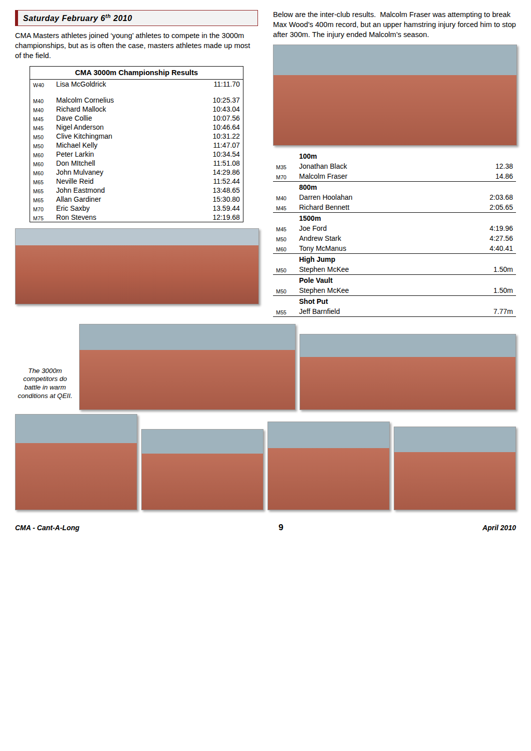Saturday February 6th 2010
CMA Masters athletes joined ‘young’ athletes to compete in the 3000m championships, but as is often the case, masters athletes made up most of the field.
CMA 3000m Championship Results
| W40 | Lisa McGoldrick | 11:11.70 |
| M40 | Malcolm Cornelius | 10:25.37 |
| M40 | Richard Mallock | 10:43.04 |
| M45 | Dave Collie | 10:07.56 |
| M45 | Nigel Anderson | 10:46.64 |
| M50 | Clive Kitchingman | 10:31.22 |
| M50 | Michael Kelly | 11:47.07 |
| M60 | Peter Larkin | 10:34.54 |
| M60 | Don MItchell | 11:51.08 |
| M60 | John Mulvaney | 14:29.86 |
| M65 | Neville Reid | 11:52.44 |
| M65 | John Eastmond | 13:48.65 |
| M65 | Allan Gardiner | 15:30.80 |
| M70 | Eric Saxby | 13.59.44 |
| M75 | Ron Stevens | 12:19.68 |
Below are the inter-club results. Malcolm Fraser was attempting to break Max Wood’s 400m record, but an upper hamstring injury forced him to stop after 300m. The injury ended Malcolm’s season.
| | 100m | |
| M35 | Jonathan Black | 12.38 |
| M70 | Malcolm Fraser | 14.86 |
| | 800m | |
| M40 | Darren Hoolahan | 2:03.68 |
| M45 | Richard Bennett | 2:05.65 |
| | 1500m | |
| M45 | Joe Ford | 4:19.96 |
| M50 | Andrew Stark | 4:27.56 |
| M60 | Tony McManus | 4:40.41 |
| | High Jump | |
| M50 | Stephen McKee | 1.50m |
| | Pole Vault | |
| M50 | Stephen McKee | 1.50m |
| | Shot Put | |
| M55 | Jeff Barnfield | 7.77m |
The 3000m competitors do battle in warm conditions at QEII.
CMA - Cant-A-Long
9
April 2010